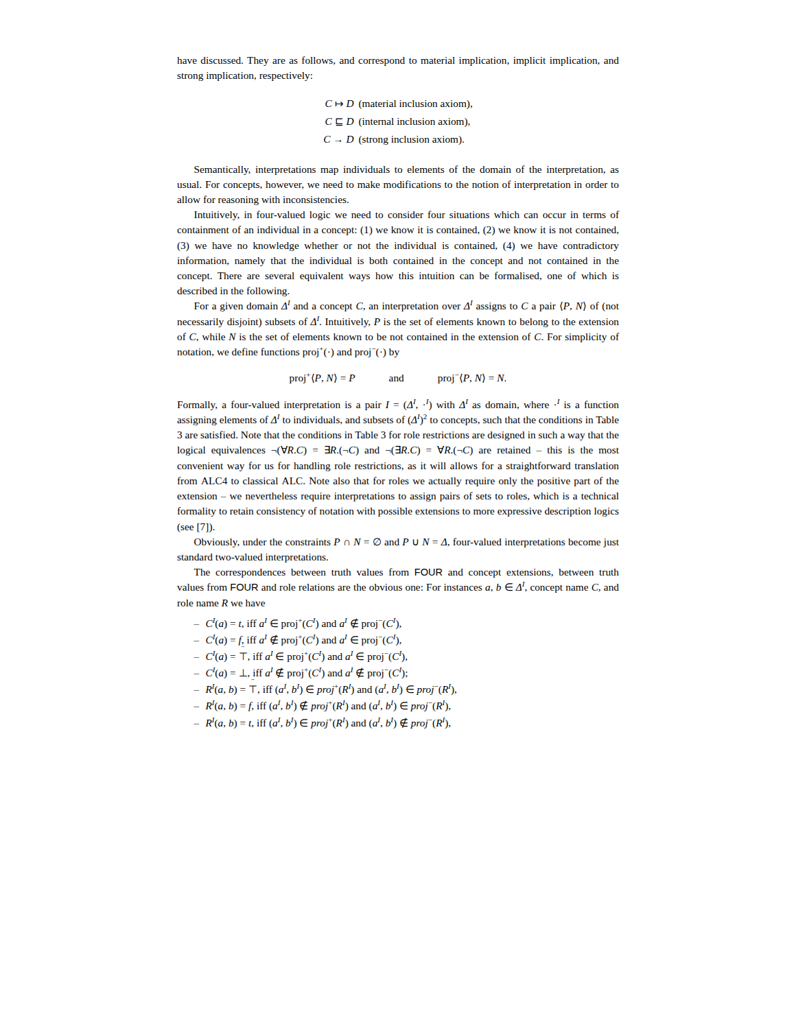have discussed. They are as follows, and correspond to material implication, implicit implication, and strong implication, respectively:
| C ↦ D | (material inclusion axiom), |
| C ⊑ D | (internal inclusion axiom), |
| C → D | (strong inclusion axiom). |
Semantically, interpretations map individuals to elements of the domain of the interpretation, as usual. For concepts, however, we need to make modifications to the notion of interpretation in order to allow for reasoning with inconsistencies.
Intuitively, in four-valued logic we need to consider four situations which can occur in terms of containment of an individual in a concept: (1) we know it is contained, (2) we know it is not contained, (3) we have no knowledge whether or not the individual is contained, (4) we have contradictory information, namely that the individual is both contained in the concept and not contained in the concept. There are several equivalent ways how this intuition can be formalised, one of which is described in the following.
For a given domain ΔI and a concept C, an interpretation over ΔI assigns to C a pair ⟨P, N⟩ of (not necessarily disjoint) subsets of ΔI. Intuitively, P is the set of elements known to belong to the extension of C, while N is the set of elements known to be not contained in the extension of C. For simplicity of notation, we define functions proj+(·) and proj−(·) by
proj+⟨P, N⟩ = P and proj−⟨P, N⟩ = N.
Formally, a four-valued interpretation is a pair I = (ΔI, ·I) with ΔI as domain, where ·I is a function assigning elements of ΔI to individuals, and subsets of (ΔI)2 to concepts, such that the conditions in Table 3 are satisfied. Note that the conditions in Table 3 for role restrictions are designed in such a way that the logical equivalences ¬(∀R.C) = ∃R.(¬C) and ¬(∃R.C) = ∀R.(¬C) are retained – this is the most convenient way for us for handling role restrictions, as it will allows for a straightforward translation from ALC4 to classical ALC. Note also that for roles we actually require only the positive part of the extension – we nevertheless require interpretations to assign pairs of sets to roles, which is a technical formality to retain consistency of notation with possible extensions to more expressive description logics (see [7]).
Obviously, under the constraints P ∩ N = ∅ and P ∪ N = Δ, four-valued interpretations become just standard two-valued interpretations.
The correspondences between truth values from FOUR and concept extensions, between truth values from FOUR and role relations are the obvious one: For instances a, b ∈ ΔI, concept name C, and role name R we have
CI(a) = t, iff aI ∈ proj+(CI) and aI ∉ proj−(CI),
CI(a) = f, iff aI ∉ proj+(CI) and aI ∈ proj−(CI),
CI(a) = ⊤, iff aI ∈ proj+(CI) and aI ∈ proj−(CI),
CI(a) = ⊥, iff aI ∉ proj+(CI) and aI ∉ proj−(CI);
RI(a, b) = ⊤, iff (aI, bI) ∈ proj+(RI) and (aI, bI) ∈ proj−(RI),
RI(a, b) = f, iff (aI, bI) ∉ proj+(RI) and (aI, bI) ∈ proj−(RI),
RI(a, b) = t, iff (aI, bI) ∈ proj+(RI) and (aI, bI) ∉ proj−(RI),